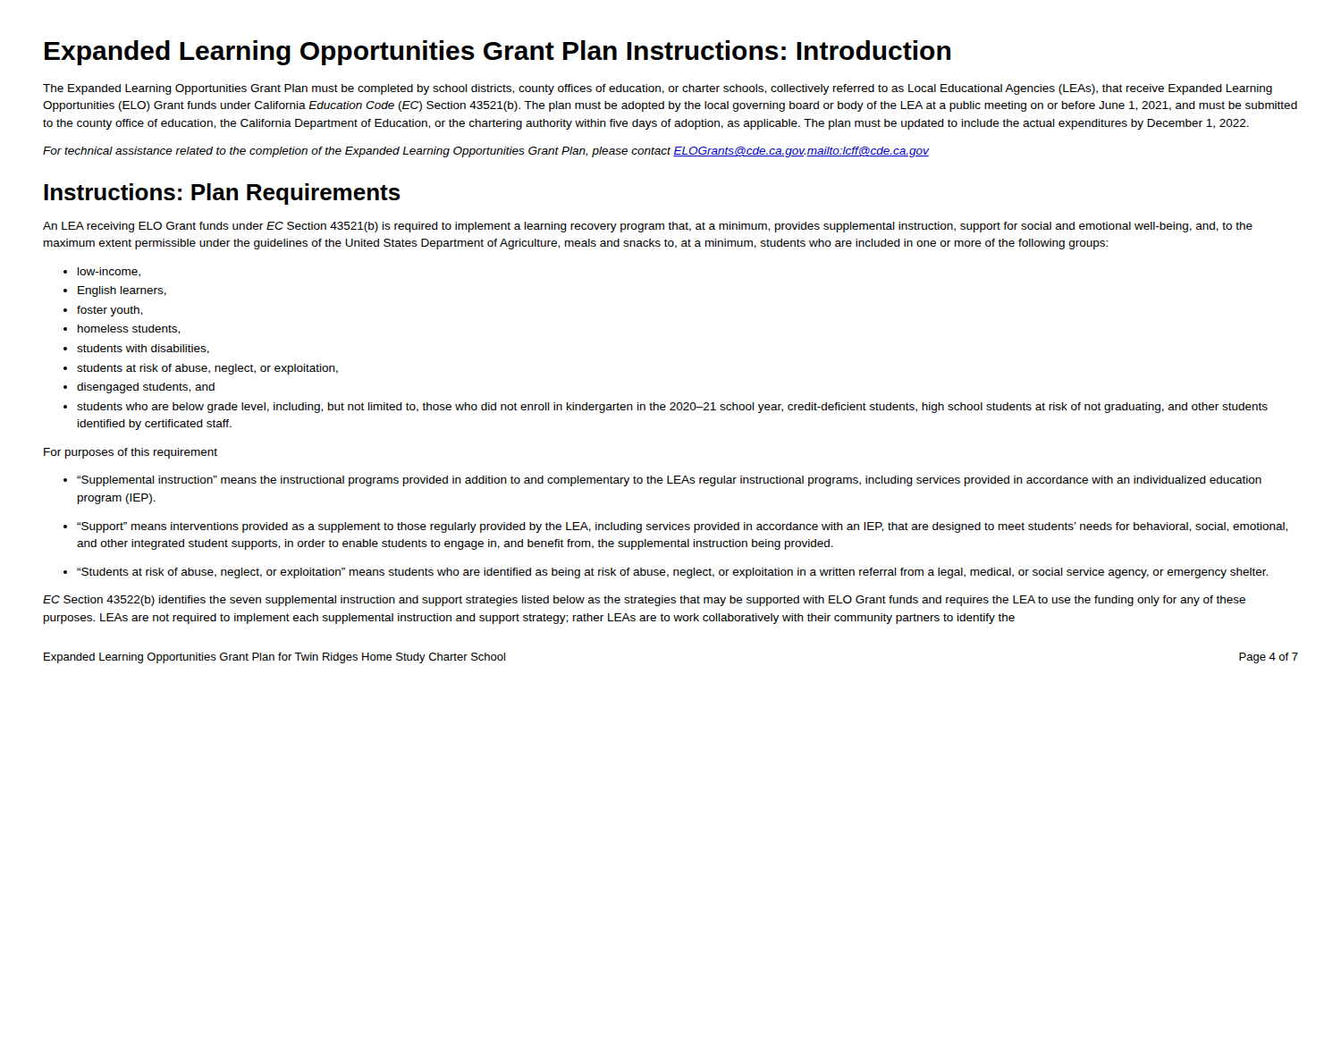Expanded Learning Opportunities Grant Plan Instructions: Introduction
The Expanded Learning Opportunities Grant Plan must be completed by school districts, county offices of education, or charter schools, collectively referred to as Local Educational Agencies (LEAs), that receive Expanded Learning Opportunities (ELO) Grant funds under California Education Code (EC) Section 43521(b). The plan must be adopted by the local governing board or body of the LEA at a public meeting on or before June 1, 2021, and must be submitted to the county office of education, the California Department of Education, or the chartering authority within five days of adoption, as applicable. The plan must be updated to include the actual expenditures by December 1, 2022.
For technical assistance related to the completion of the Expanded Learning Opportunities Grant Plan, please contact ELOGrants@cde.ca.gov.mailto:lcff@cde.ca.gov
Instructions: Plan Requirements
An LEA receiving ELO Grant funds under EC Section 43521(b) is required to implement a learning recovery program that, at a minimum, provides supplemental instruction, support for social and emotional well-being, and, to the maximum extent permissible under the guidelines of the United States Department of Agriculture, meals and snacks to, at a minimum, students who are included in one or more of the following groups:
low-income,
English learners,
foster youth,
homeless students,
students with disabilities,
students at risk of abuse, neglect, or exploitation,
disengaged students, and
students who are below grade level, including, but not limited to, those who did not enroll in kindergarten in the 2020–21 school year, credit-deficient students, high school students at risk of not graduating, and other students identified by certificated staff.
For purposes of this requirement
“Supplemental instruction” means the instructional programs provided in addition to and complementary to the LEAs regular instructional programs, including services provided in accordance with an individualized education program (IEP).
“Support” means interventions provided as a supplement to those regularly provided by the LEA, including services provided in accordance with an IEP, that are designed to meet students’ needs for behavioral, social, emotional, and other integrated student supports, in order to enable students to engage in, and benefit from, the supplemental instruction being provided.
“Students at risk of abuse, neglect, or exploitation” means students who are identified as being at risk of abuse, neglect, or exploitation in a written referral from a legal, medical, or social service agency, or emergency shelter.
EC Section 43522(b) identifies the seven supplemental instruction and support strategies listed below as the strategies that may be supported with ELO Grant funds and requires the LEA to use the funding only for any of these purposes. LEAs are not required to implement each supplemental instruction and support strategy; rather LEAs are to work collaboratively with their community partners to identify the
Expanded Learning Opportunities Grant Plan for Twin Ridges Home Study Charter School
Page 4 of 7